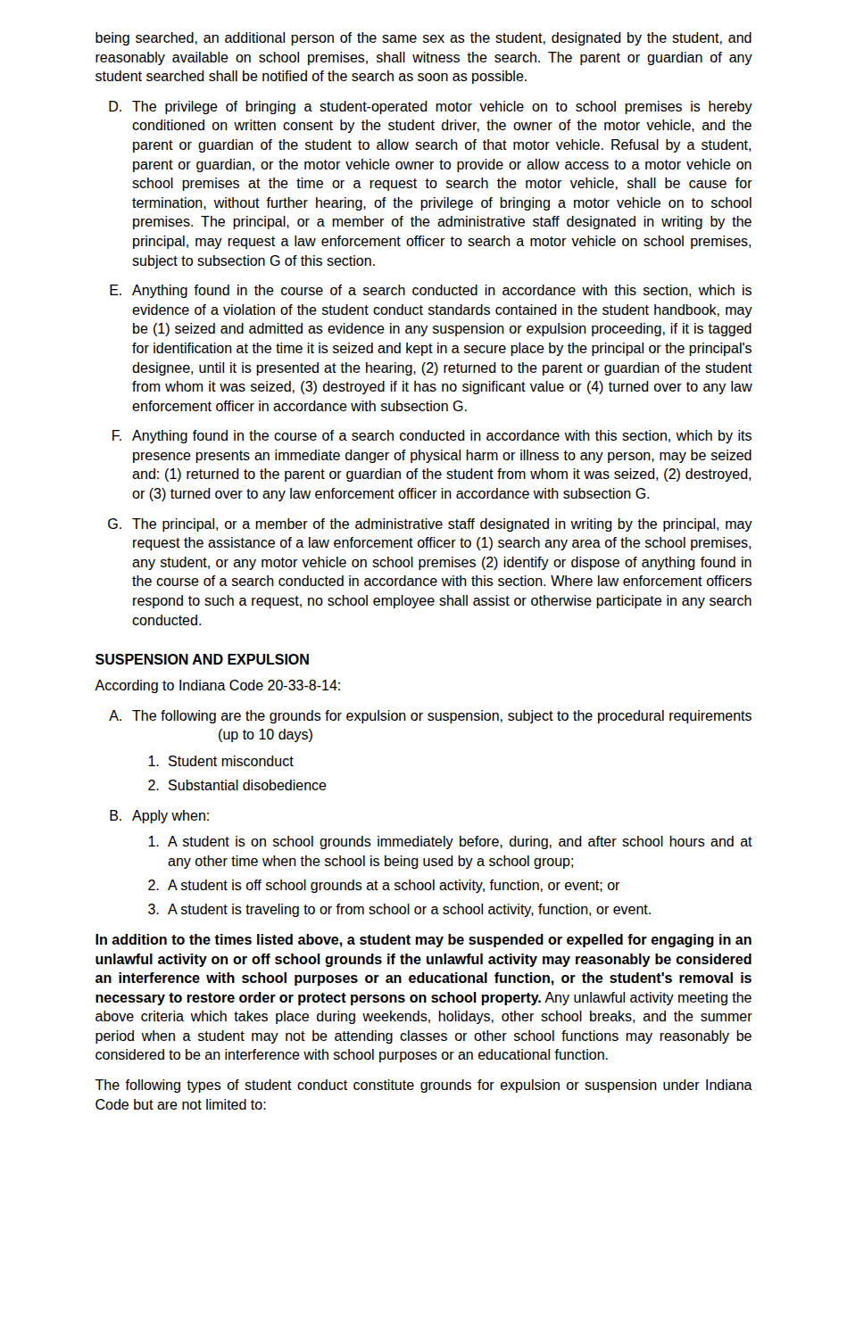being searched, an additional person of the same sex as the student, designated by the student, and reasonably available on school premises, shall witness the search. The parent or guardian of any student searched shall be notified of the search as soon as possible.
The privilege of bringing a student-operated motor vehicle on to school premises is hereby conditioned on written consent by the student driver, the owner of the motor vehicle, and the parent or guardian of the student to allow search of that motor vehicle. Refusal by a student, parent or guardian, or the motor vehicle owner to provide or allow access to a motor vehicle on school premises at the time or a request to search the motor vehicle, shall be cause for termination, without further hearing, of the privilege of bringing a motor vehicle on to school premises. The principal, or a member of the administrative staff designated in writing by the principal, may request a law enforcement officer to search a motor vehicle on school premises, subject to subsection G of this section.
Anything found in the course of a search conducted in accordance with this section, which is evidence of a violation of the student conduct standards contained in the student handbook, may be (1) seized and admitted as evidence in any suspension or expulsion proceeding, if it is tagged for identification at the time it is seized and kept in a secure place by the principal or the principal's designee, until it is presented at the hearing, (2) returned to the parent or guardian of the student from whom it was seized, (3) destroyed if it has no significant value or (4) turned over to any law enforcement officer in accordance with subsection G.
Anything found in the course of a search conducted in accordance with this section, which by its presence presents an immediate danger of physical harm or illness to any person, may be seized and: (1) returned to the parent or guardian of the student from whom it was seized, (2) destroyed, or (3) turned over to any law enforcement officer in accordance with subsection G.
The principal, or a member of the administrative staff designated in writing by the principal, may request the assistance of a law enforcement officer to (1) search any area of the school premises, any student, or any motor vehicle on school premises (2) identify or dispose of anything found in the course of a search conducted in accordance with this section. Where law enforcement officers respond to such a request, no school employee shall assist or otherwise participate in any search conducted.
Suspension and Expulsion
According to Indiana Code 20-33-8-14:
The following are the grounds for expulsion or suspension, subject to the procedural requirements (up to 10 days)
Student misconduct
Substantial disobedience
Apply when:
A student is on school grounds immediately before, during, and after school hours and at any other time when the school is being used by a school group;
A student is off school grounds at a school activity, function, or event; or
A student is traveling to or from school or a school activity, function, or event.
In addition to the times listed above, a student may be suspended or expelled for engaging in an unlawful activity on or off school grounds if the unlawful activity may reasonably be considered an interference with school purposes or an educational function, or the student's removal is necessary to restore order or protect persons on school property. Any unlawful activity meeting the above criteria which takes place during weekends, holidays, other school breaks, and the summer period when a student may not be attending classes or other school functions may reasonably be considered to be an interference with school purposes or an educational function.
The following types of student conduct constitute grounds for expulsion or suspension under Indiana Code but are not limited to: